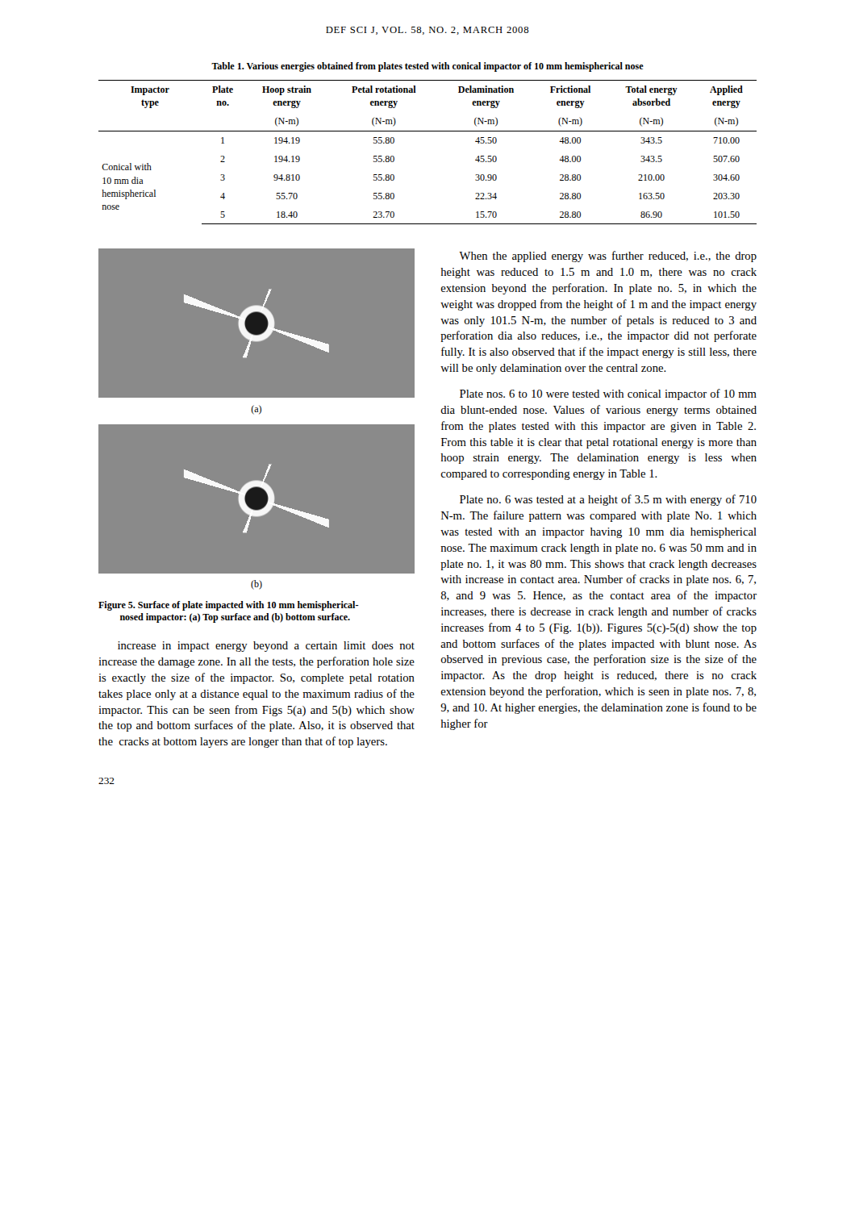DEF SCI J, VOL. 58, NO. 2, MARCH 2008
Table 1. Various energies obtained from plates tested with conical impactor of 10 mm hemispherical nose
| Impactor type | Plate no. | Hoop strain energy | Petal rotational energy | Delamination energy | Frictional energy | Total energy absorbed | Applied energy |
| --- | --- | --- | --- | --- | --- | --- | --- |
| | | (N-m) | (N-m) | (N-m) | (N-m) | (N-m) | (N-m) |
| | 1 | 194.19 | 55.80 | 45.50 | 48.00 | 343.5 | 710.00 |
| Conical with 10 mm dia hemispherical nose | 2 | 194.19 | 55.80 | 45.50 | 48.00 | 343.5 | 507.60 |
| 3 | 94.810 | 55.80 | 30.90 | 28.80 | 210.00 | 304.60 |
| 4 | 55.70 | 55.80 | 22.34 | 28.80 | 163.50 | 203.30 |
| 5 | 18.40 | 23.70 | 15.70 | 28.80 | 86.90 | 101.50 |
(a)
(b)
Figure 5. Surface of plate impacted with 10 mm hemispherical-nosed impactor: (a) Top surface and (b) bottom surface.
increase in impact energy beyond a certain limit does not increase the damage zone. In all the tests, the perforation hole size is exactly the size of the impactor. So, complete petal rotation takes place only at a distance equal to the maximum radius of the impactor. This can be seen from Figs 5(a) and 5(b) which show the top and bottom surfaces of the plate. Also, it is observed that the cracks at bottom layers are longer than that of top layers.
232
When the applied energy was further reduced, i.e., the drop height was reduced to 1.5 m and 1.0 m, there was no crack extension beyond the perforation. In plate no. 5, in which the weight was dropped from the height of 1 m and the impact energy was only 101.5 N-m, the number of petals is reduced to 3 and perforation dia also reduces, i.e., the impactor did not perforate fully. It is also observed that if the impact energy is still less, there will be only delamination over the central zone.
Plate nos. 6 to 10 were tested with conical impactor of 10 mm dia blunt-ended nose. Values of various energy terms obtained from the plates tested with this impactor are given in Table 2. From this table it is clear that petal rotational energy is more than hoop strain energy. The delamination energy is less when compared to corresponding energy in Table 1.
Plate no. 6 was tested at a height of 3.5 m with energy of 710 N-m. The failure pattern was compared with plate No. 1 which was tested with an impactor having 10 mm dia hemispherical nose. The maximum crack length in plate no. 6 was 50 mm and in plate no. 1, it was 80 mm. This shows that crack length decreases with increase in contact area. Number of cracks in plate nos. 6, 7, 8, and 9 was 5. Hence, as the contact area of the impactor increases, there is decrease in crack length and number of cracks increases from 4 to 5 (Fig. 1(b)). Figures 5(c)-5(d) show the top and bottom surfaces of the plates impacted with blunt nose. As observed in previous case, the perforation size is the size of the impactor. As the drop height is reduced, there is no crack extension beyond the perforation, which is seen in plate nos. 7, 8, 9, and 10. At higher energies, the delamination zone is found to be higher for